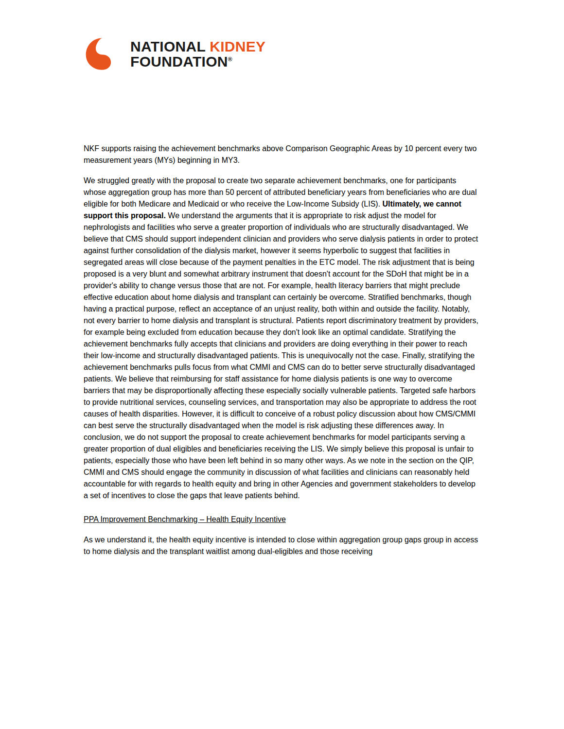NATIONAL KIDNEY
FOUNDATION®
NKF supports raising the achievement benchmarks above Comparison Geographic Areas by 10 percent every two measurement years (MYs) beginning in MY3.
We struggled greatly with the proposal to create two separate achievement benchmarks, one for participants whose aggregation group has more than 50 percent of attributed beneficiary years from beneficiaries who are dual eligible for both Medicare and Medicaid or who receive the Low-Income Subsidy (LIS). Ultimately, we cannot support this proposal. We understand the arguments that it is appropriate to risk adjust the model for nephrologists and facilities who serve a greater proportion of individuals who are structurally disadvantaged. We believe that CMS should support independent clinician and providers who serve dialysis patients in order to protect against further consolidation of the dialysis market, however it seems hyperbolic to suggest that facilities in segregated areas will close because of the payment penalties in the ETC model. The risk adjustment that is being proposed is a very blunt and somewhat arbitrary instrument that doesn't account for the SDoH that might be in a provider's ability to change versus those that are not. For example, health literacy barriers that might preclude effective education about home dialysis and transplant can certainly be overcome. Stratified benchmarks, though having a practical purpose, reflect an acceptance of an unjust reality, both within and outside the facility. Notably, not every barrier to home dialysis and transplant is structural. Patients report discriminatory treatment by providers, for example being excluded from education because they don't look like an optimal candidate. Stratifying the achievement benchmarks fully accepts that clinicians and providers are doing everything in their power to reach their low-income and structurally disadvantaged patients. This is unequivocally not the case. Finally, stratifying the achievement benchmarks pulls focus from what CMMI and CMS can do to better serve structurally disadvantaged patients. We believe that reimbursing for staff assistance for home dialysis patients is one way to overcome barriers that may be disproportionally affecting these especially socially vulnerable patients. Targeted safe harbors to provide nutritional services, counseling services, and transportation may also be appropriate to address the root causes of health disparities. However, it is difficult to conceive of a robust policy discussion about how CMS/CMMI can best serve the structurally disadvantaged when the model is risk adjusting these differences away. In conclusion, we do not support the proposal to create achievement benchmarks for model participants serving a greater proportion of dual eligibles and beneficiaries receiving the LIS. We simply believe this proposal is unfair to patients, especially those who have been left behind in so many other ways. As we note in the section on the QIP, CMMI and CMS should engage the community in discussion of what facilities and clinicians can reasonably held accountable for with regards to health equity and bring in other Agencies and government stakeholders to develop a set of incentives to close the gaps that leave patients behind.
PPA Improvement Benchmarking – Health Equity Incentive
As we understand it, the health equity incentive is intended to close within aggregation group gaps group in access to home dialysis and the transplant waitlist among dual-eligibles and those receiving